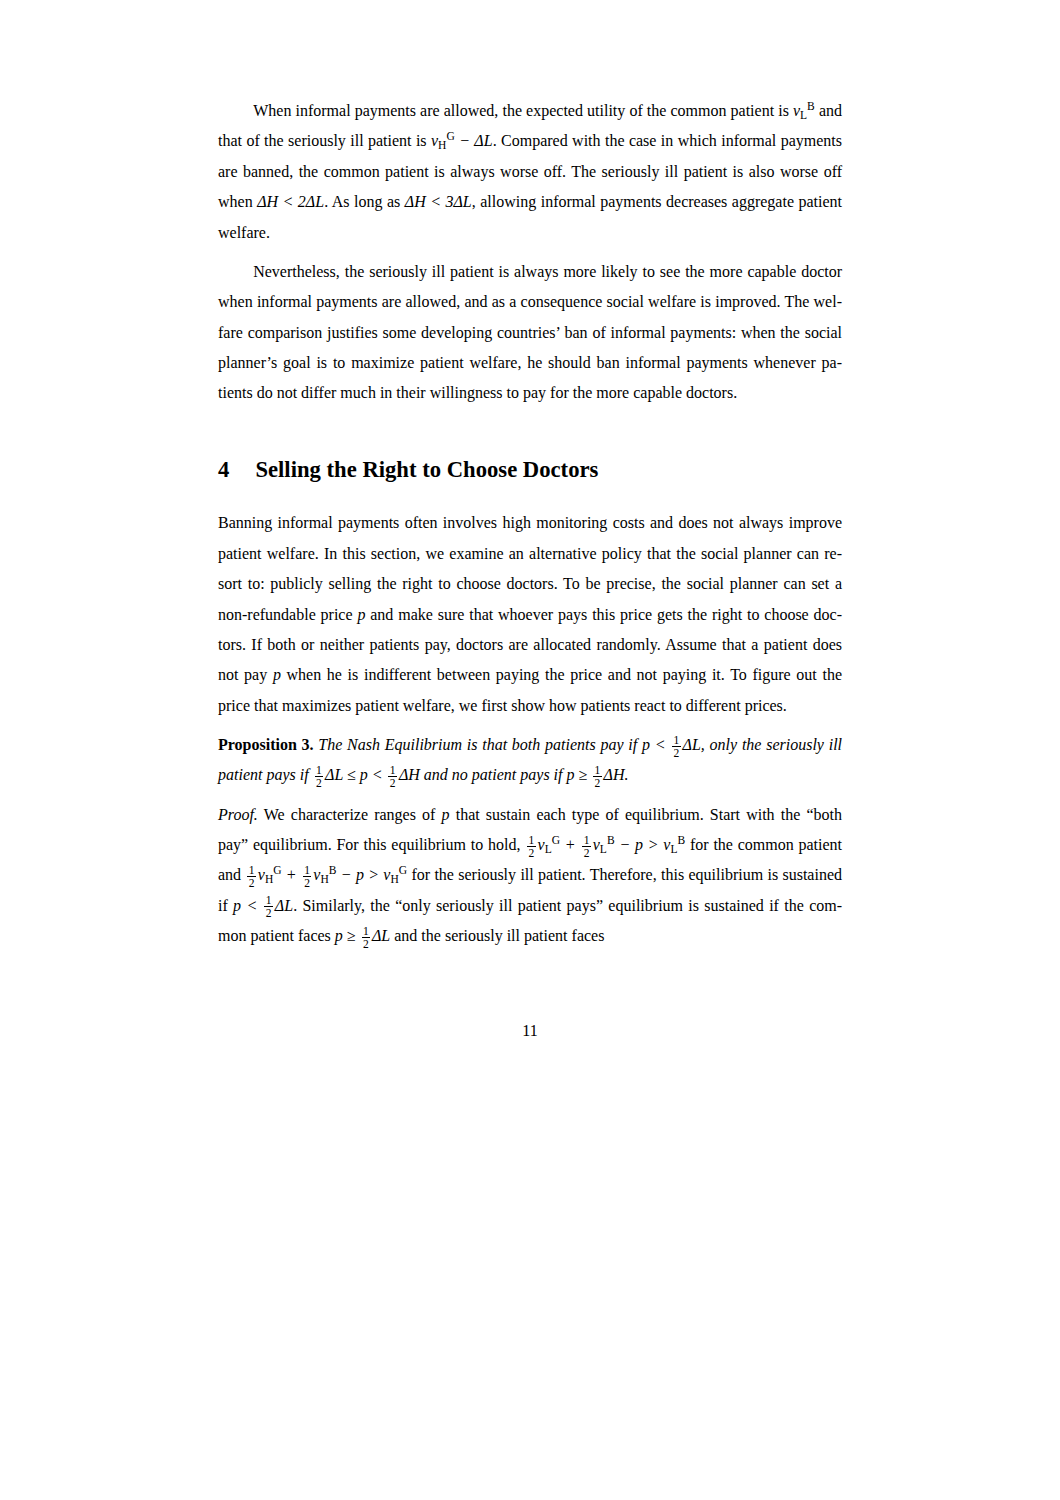When informal payments are allowed, the expected utility of the common patient is vLB and that of the seriously ill patient is vHG − ΔL. Compared with the case in which informal payments are banned, the common patient is always worse off. The seriously ill patient is also worse off when ΔH < 2ΔL. As long as ΔH < 3ΔL, allowing informal payments decreases aggregate patient welfare.
Nevertheless, the seriously ill patient is always more likely to see the more capable doctor when informal payments are allowed, and as a consequence social welfare is improved. The welfare comparison justifies some developing countries’ ban of informal payments: when the social planner’s goal is to maximize patient welfare, he should ban informal payments whenever patients do not differ much in their willingness to pay for the more capable doctors.
4 Selling the Right to Choose Doctors
Banning informal payments often involves high monitoring costs and does not always improve patient welfare. In this section, we examine an alternative policy that the social planner can resort to: publicly selling the right to choose doctors. To be precise, the social planner can set a non-refundable price p and make sure that whoever pays this price gets the right to choose doctors. If both or neither patients pay, doctors are allocated randomly. Assume that a patient does not pay p when he is indifferent between paying the price and not paying it. To figure out the price that maximizes patient welfare, we first show how patients react to different prices.
Proposition 3. The Nash Equilibrium is that both patients pay if p < 12 ΔL, only the seriously ill patient pays if 12 ΔL ≤ p < 12 ΔH and no patient pays if p ≥ 12 ΔH.
Proof. We characterize ranges of p that sustain each type of equilibrium. Start with the “both pay” equilibrium. For this equilibrium to hold, 12vLG + 12vLB − p > vLB for the common patient and 12vHG + 12vHB − p > vHG for the seriously ill patient. Therefore, this equilibrium is sustained if p < 12 ΔL. Similarly, the “only seriously ill patient pays” equilibrium is sustained if the common patient faces p ≥ 12 ΔL and the seriously ill patient faces
11